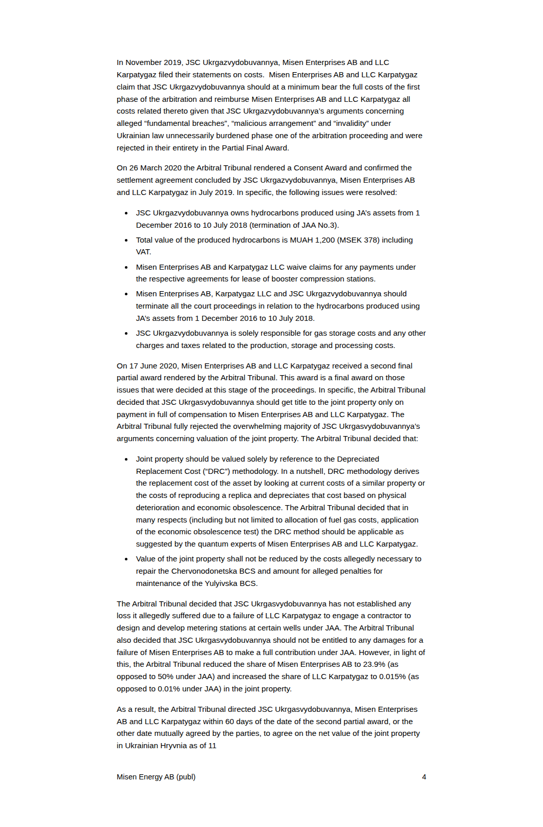In November 2019, JSC Ukrgazvydobuvannya, Misen Enterprises AB and LLC Karpatygaz filed their statements on costs. Misen Enterprises AB and LLC Karpatygaz claim that JSC Ukrgazvydobuvannya should at a minimum bear the full costs of the first phase of the arbitration and reimburse Misen Enterprises AB and LLC Karpatygaz all costs related thereto given that JSC Ukrgazvydobuvannya’s arguments concerning alleged “fundamental breaches”, “malicious arrangement” and “invalidity” under Ukrainian law unnecessarily burdened phase one of the arbitration proceeding and were rejected in their entirety in the Partial Final Award.
On 26 March 2020 the Arbitral Tribunal rendered a Consent Award and confirmed the settlement agreement concluded by JSC Ukrgazvydobuvannya, Misen Enterprises AB and LLC Karpatygaz in July 2019. In specific, the following issues were resolved:
JSC Ukrgazvydobuvannya owns hydrocarbons produced using JA’s assets from 1 December 2016 to 10 July 2018 (termination of JAA No.3).
Total value of the produced hydrocarbons is MUAH 1,200 (MSEK 378) including VAT.
Misen Enterprises AB and Karpatygaz LLC waive claims for any payments under the respective agreements for lease of booster compression stations.
Misen Enterprises AB, Karpatygaz LLC and JSC Ukrgazvydobuvannya should terminate all the court proceedings in relation to the hydrocarbons produced using JA’s assets from 1 December 2016 to 10 July 2018.
JSC Ukrgazvydobuvannya is solely responsible for gas storage costs and any other charges and taxes related to the production, storage and processing costs.
On 17 June 2020, Misen Enterprises AB and LLC Karpatygaz received a second final partial award rendered by the Arbitral Tribunal. This award is a final award on those issues that were decided at this stage of the proceedings. In specific, the Arbitral Tribunal decided that JSC Ukrgasvydobuvannya should get title to the joint property only on payment in full of compensation to Misen Enterprises AB and LLC Karpatygaz. The Arbitral Tribunal fully rejected the overwhelming majority of JSC Ukrgasvydobuvannya’s arguments concerning valuation of the joint property. The Arbitral Tribunal decided that:
Joint property should be valued solely by reference to the Depreciated Replacement Cost (“DRC”) methodology. In a nutshell, DRC methodology derives the replacement cost of the asset by looking at current costs of a similar property or the costs of reproducing a replica and depreciates that cost based on physical deterioration and economic obsolescence. The Arbitral Tribunal decided that in many respects (including but not limited to allocation of fuel gas costs, application of the economic obsolescence test) the DRC method should be applicable as suggested by the quantum experts of Misen Enterprises AB and LLC Karpatygaz.
Value of the joint property shall not be reduced by the costs allegedly necessary to repair the Chervonodonetska BCS and amount for alleged penalties for maintenance of the Yulyivska BCS.
The Arbitral Tribunal decided that JSC Ukrgasvydobuvannya has not established any loss it allegedly suffered due to a failure of LLC Karpatygaz to engage a contractor to design and develop metering stations at certain wells under JAA. The Arbitral Tribunal also decided that JSC Ukrgasvydobuvannya should not be entitled to any damages for a failure of Misen Enterprises AB to make a full contribution under JAA. However, in light of this, the Arbitral Tribunal reduced the share of Misen Enterprises AB to 23.9% (as opposed to 50% under JAA) and increased the share of LLC Karpatygaz to 0.015% (as opposed to 0.01% under JAA) in the joint property.
As a result, the Arbitral Tribunal directed JSC Ukrgasvydobuvannya, Misen Enterprises AB and LLC Karpatygaz within 60 days of the date of the second partial award, or the other date mutually agreed by the parties, to agree on the net value of the joint property in Ukrainian Hryvnia as of 11
Misen Energy AB (publ) 4